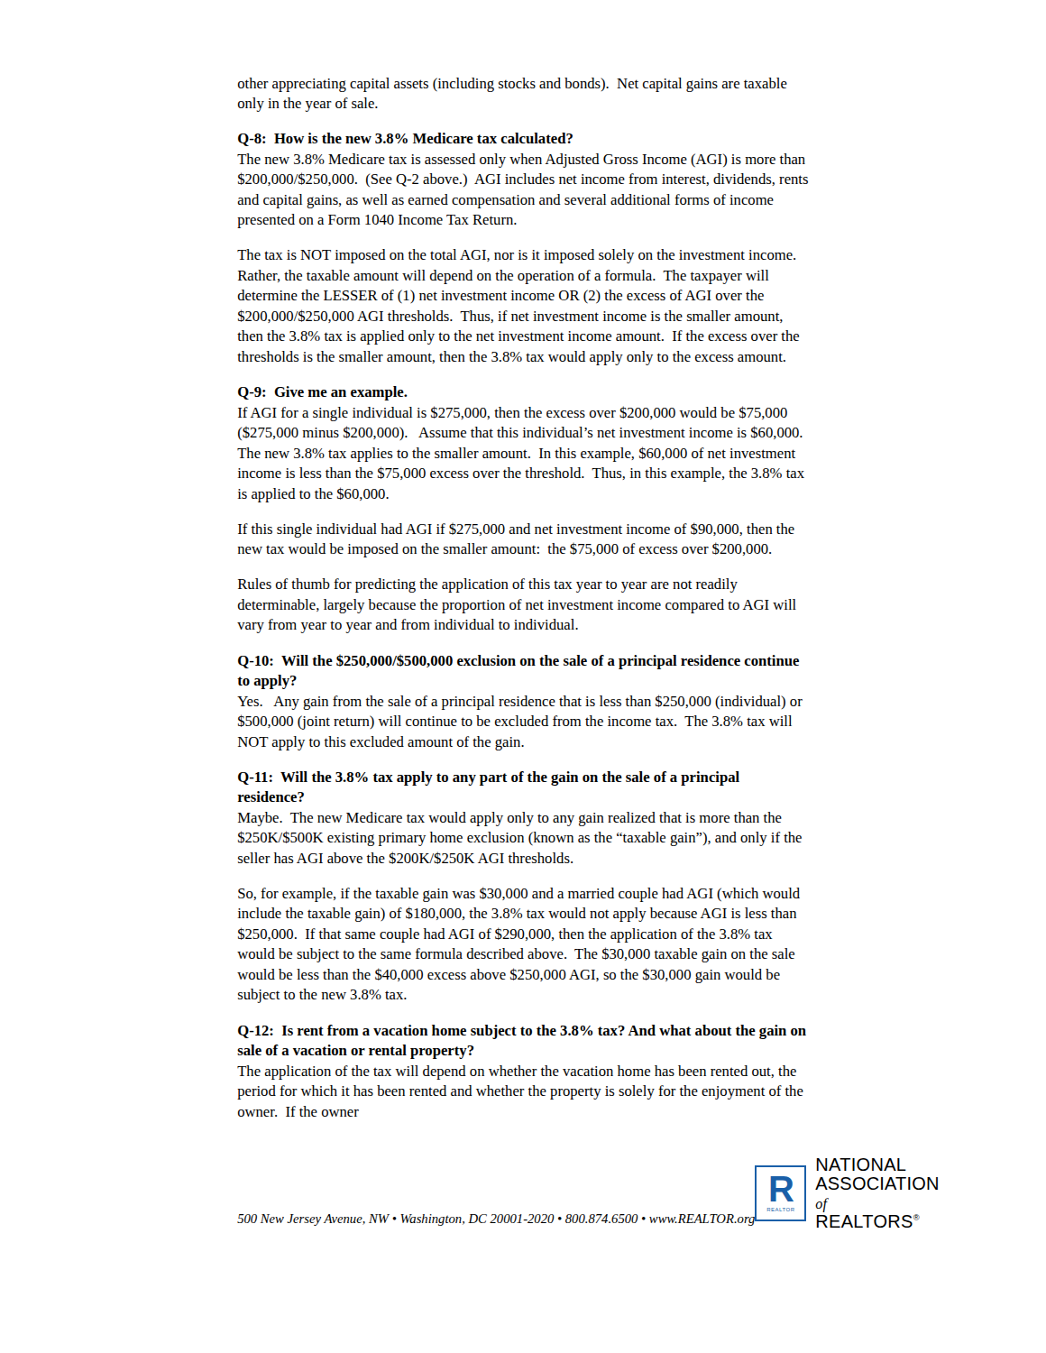other appreciating capital assets (including stocks and bonds). Net capital gains are taxable only in the year of sale.
Q-8: How is the new 3.8% Medicare tax calculated?
The new 3.8% Medicare tax is assessed only when Adjusted Gross Income (AGI) is more than $200,000/$250,000. (See Q-2 above.) AGI includes net income from interest, dividends, rents and capital gains, as well as earned compensation and several additional forms of income presented on a Form 1040 Income Tax Return.
The tax is NOT imposed on the total AGI, nor is it imposed solely on the investment income. Rather, the taxable amount will depend on the operation of a formula. The taxpayer will determine the LESSER of (1) net investment income OR (2) the excess of AGI over the $200,000/$250,000 AGI thresholds. Thus, if net investment income is the smaller amount, then the 3.8% tax is applied only to the net investment income amount. If the excess over the thresholds is the smaller amount, then the 3.8% tax would apply only to the excess amount.
Q-9: Give me an example.
If AGI for a single individual is $275,000, then the excess over $200,000 would be $75,000 ($275,000 minus $200,000). Assume that this individual’s net investment income is $60,000. The new 3.8% tax applies to the smaller amount. In this example, $60,000 of net investment income is less than the $75,000 excess over the threshold. Thus, in this example, the 3.8% tax is applied to the $60,000.
If this single individual had AGI if $275,000 and net investment income of $90,000, then the new tax would be imposed on the smaller amount: the $75,000 of excess over $200,000.
Rules of thumb for predicting the application of this tax year to year are not readily determinable, largely because the proportion of net investment income compared to AGI will vary from year to year and from individual to individual.
Q-10: Will the $250,000/$500,000 exclusion on the sale of a principal residence continue to apply?
Yes. Any gain from the sale of a principal residence that is less than $250,000 (individual) or $500,000 (joint return) will continue to be excluded from the income tax. The 3.8% tax will NOT apply to this excluded amount of the gain.
Q-11: Will the 3.8% tax apply to any part of the gain on the sale of a principal residence?
Maybe. The new Medicare tax would apply only to any gain realized that is more than the $250K/$500K existing primary home exclusion (known as the “taxable gain”), and only if the seller has AGI above the $200K/$250K AGI thresholds.
So, for example, if the taxable gain was $30,000 and a married couple had AGI (which would include the taxable gain) of $180,000, the 3.8% tax would not apply because AGI is less than $250,000. If that same couple had AGI of $290,000, then the application of the 3.8% tax would be subject to the same formula described above. The $30,000 taxable gain on the sale would be less than the $40,000 excess above $250,000 AGI, so the $30,000 gain would be subject to the new 3.8% tax.
Q-12: Is rent from a vacation home subject to the 3.8% tax? And what about the gain on sale of a vacation or rental property?
The application of the tax will depend on whether the vacation home has been rented out, the period for which it has been rented and whether the property is solely for the enjoyment of the owner. If the owner
500 New Jersey Avenue, NW • Washington, DC 20001-2020 • 800.874.6500 • www.REALTOR.org
R
REALTOR
NATIONAL
ASSOCIATION of
REALTORS®